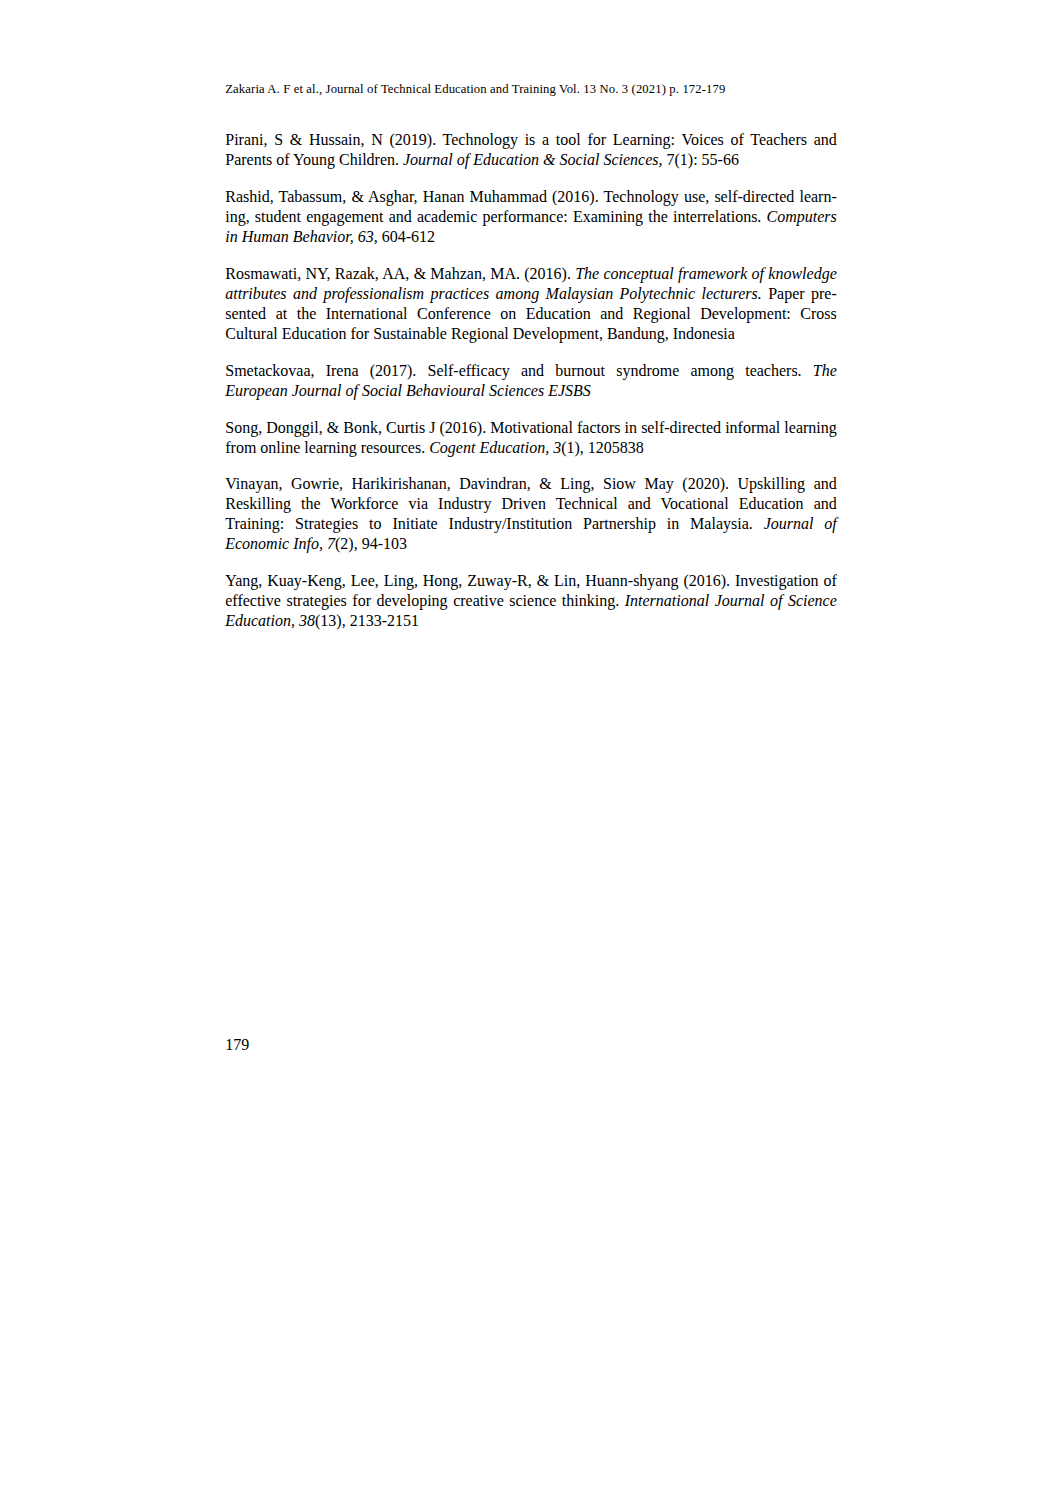Zakaria A. F et al., Journal of Technical Education and Training Vol. 13 No. 3 (2021) p. 172-179
Pirani, S & Hussain, N (2019). Technology is a tool for Learning: Voices of Teachers and Parents of Young Children. Journal of Education & Social Sciences, 7(1): 55-66
Rashid, Tabassum, & Asghar, Hanan Muhammad (2016). Technology use, self-directed learning, student engagement and academic performance: Examining the interrelations. Computers in Human Behavior, 63, 604-612
Rosmawati, NY, Razak, AA, & Mahzan, MA. (2016). The conceptual framework of knowledge attributes and professionalism practices among Malaysian Polytechnic lecturers. Paper presented at the International Conference on Education and Regional Development: Cross Cultural Education for Sustainable Regional Development, Bandung, Indonesia
Smetackovaa, Irena (2017). Self-efficacy and burnout syndrome among teachers. The European Journal of Social Behavioural Sciences EJSBS
Song, Donggil, & Bonk, Curtis J (2016). Motivational factors in self-directed informal learning from online learning resources. Cogent Education, 3(1), 1205838
Vinayan, Gowrie, Harikirishanan, Davindran, & Ling, Siow May (2020). Upskilling and Reskilling the Workforce via Industry Driven Technical and Vocational Education and Training: Strategies to Initiate Industry/Institution Partnership in Malaysia. Journal of Economic Info, 7(2), 94-103
Yang, Kuay-Keng, Lee, Ling, Hong, Zuway-R, & Lin, Huann-shyang (2016). Investigation of effective strategies for developing creative science thinking. International Journal of Science Education, 38(13), 2133-2151
179